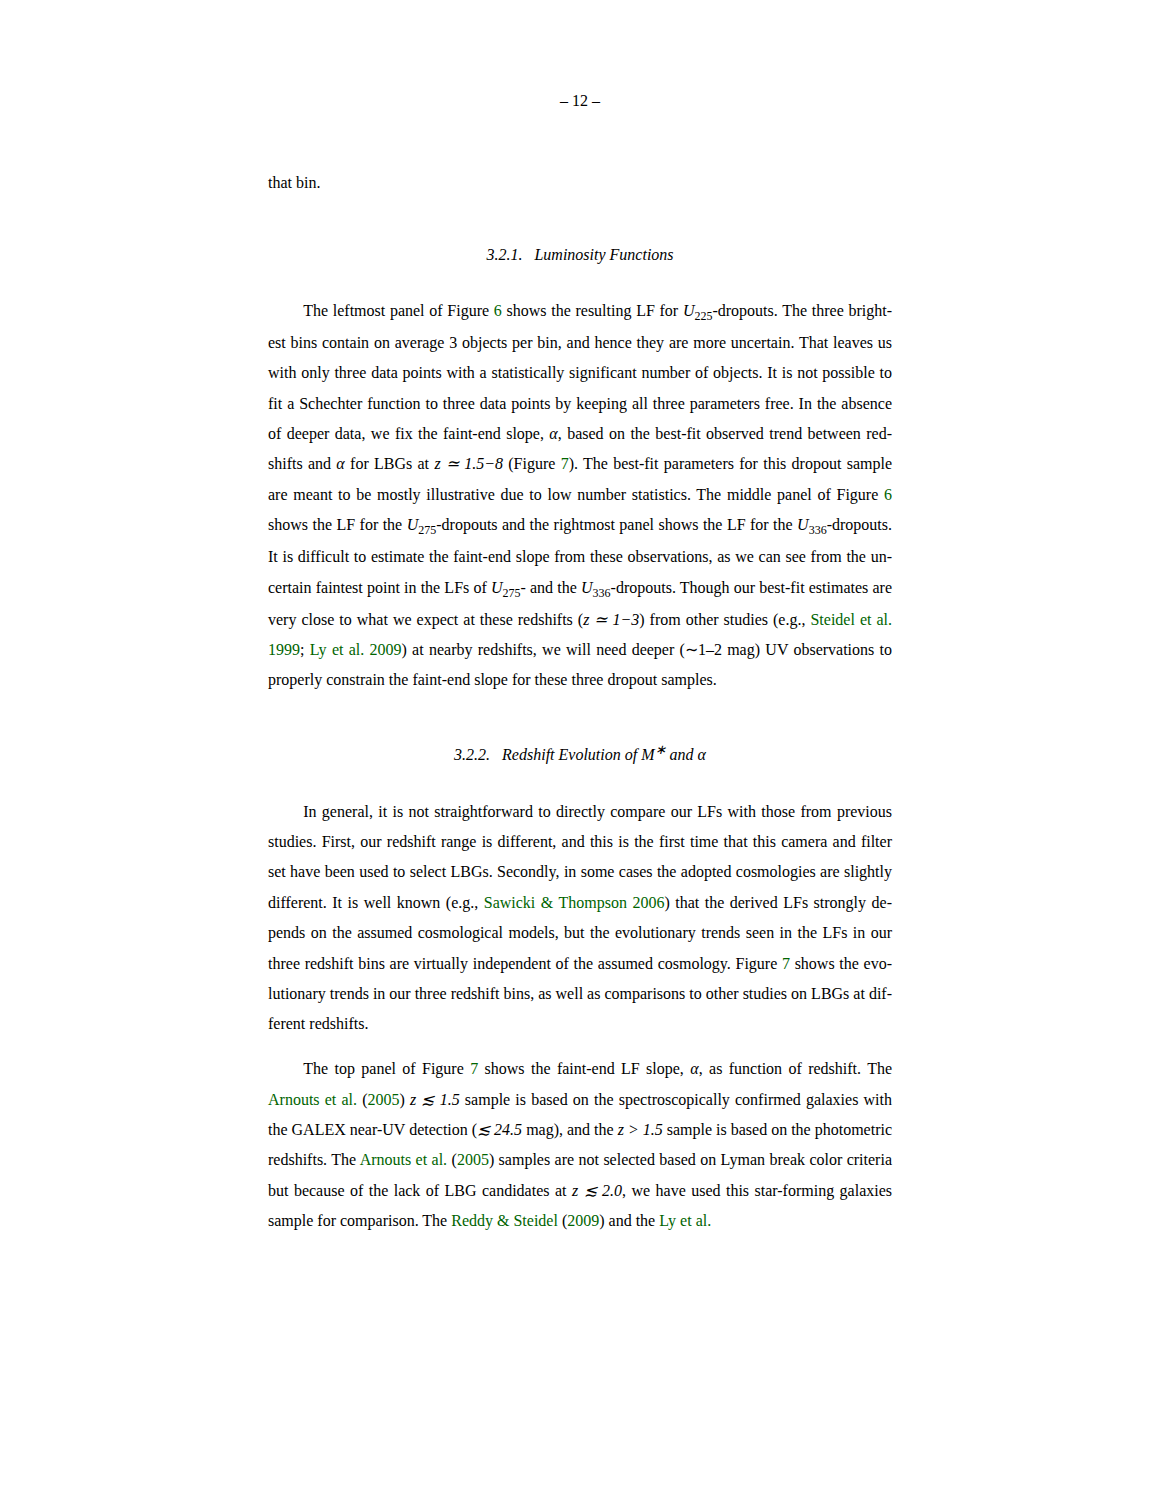– 12 –
that bin.
3.2.1. Luminosity Functions
The leftmost panel of Figure 6 shows the resulting LF for U225-dropouts. The three brightest bins contain on average 3 objects per bin, and hence they are more uncertain. That leaves us with only three data points with a statistically significant number of objects. It is not possible to fit a Schechter function to three data points by keeping all three parameters free. In the absence of deeper data, we fix the faint-end slope, α, based on the best-fit observed trend between redshifts and α for LBGs at z ≃ 1.5−8 (Figure 7). The best-fit parameters for this dropout sample are meant to be mostly illustrative due to low number statistics. The middle panel of Figure 6 shows the LF for the U275-dropouts and the rightmost panel shows the LF for the U336-dropouts. It is difficult to estimate the faint-end slope from these observations, as we can see from the uncertain faintest point in the LFs of U275- and the U336-dropouts. Though our best-fit estimates are very close to what we expect at these redshifts (z ≃ 1−3) from other studies (e.g., Steidel et al. 1999; Ly et al. 2009) at nearby redshifts, we will need deeper (∼1–2 mag) UV observations to properly constrain the faint-end slope for these three dropout samples.
3.2.2. Redshift Evolution of M∗ and α
In general, it is not straightforward to directly compare our LFs with those from previous studies. First, our redshift range is different, and this is the first time that this camera and filter set have been used to select LBGs. Secondly, in some cases the adopted cosmologies are slightly different. It is well known (e.g., Sawicki & Thompson 2006) that the derived LFs strongly depends on the assumed cosmological models, but the evolutionary trends seen in the LFs in our three redshift bins are virtually independent of the assumed cosmology. Figure 7 shows the evolutionary trends in our three redshift bins, as well as comparisons to other studies on LBGs at different redshifts.
The top panel of Figure 7 shows the faint-end LF slope, α, as function of redshift. The Arnouts et al. (2005) z ≲ 1.5 sample is based on the spectroscopically confirmed galaxies with the GALEX near-UV detection (≲ 24.5 mag), and the z > 1.5 sample is based on the photometric redshifts. The Arnouts et al. (2005) samples are not selected based on Lyman break color criteria but because of the lack of LBG candidates at z ≲ 2.0, we have used this star-forming galaxies sample for comparison. The Reddy & Steidel (2009) and the Ly et al.